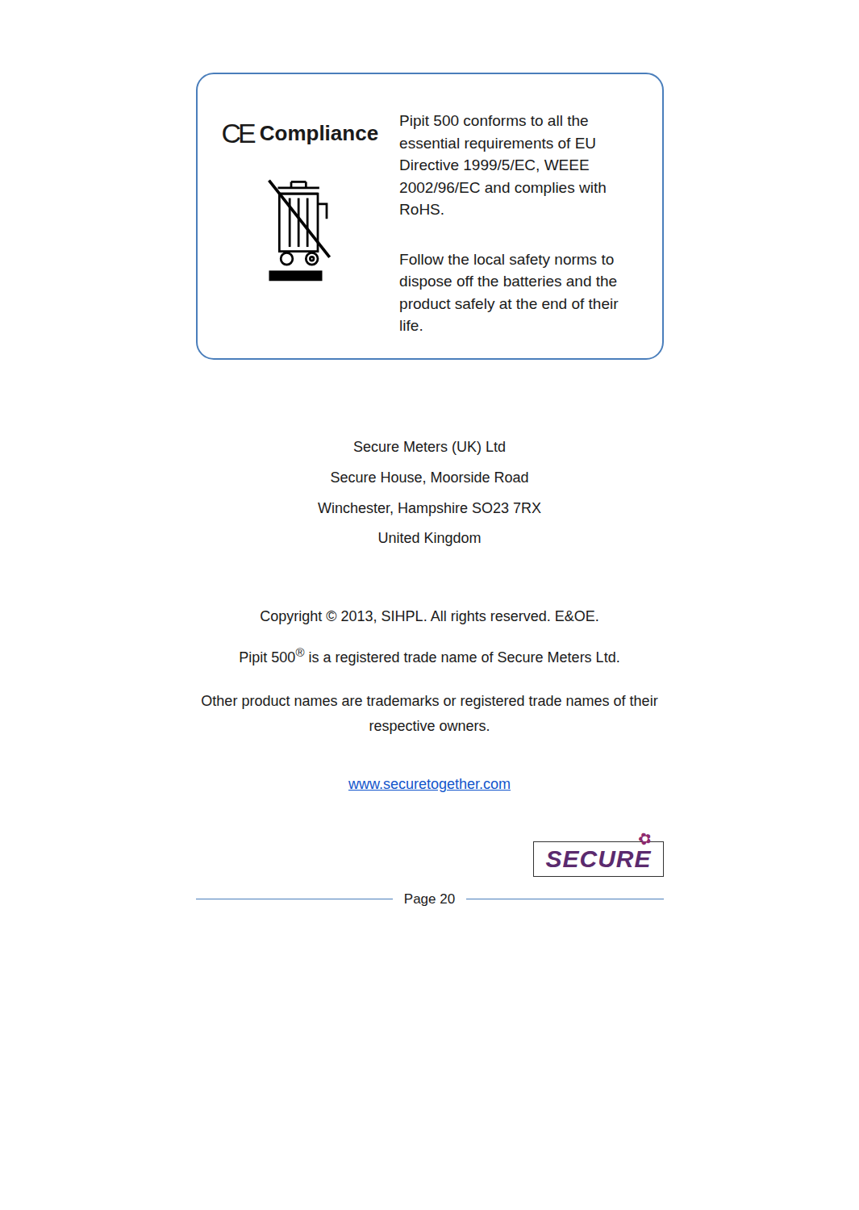CE Compliance
Pipit 500 conforms to all the essential requirements of EU Directive 1999/5/EC, WEEE 2002/96/EC and complies with RoHS.
Follow the local safety norms to dispose off the batteries and the product safely at the end of their life.
Secure Meters (UK) Ltd
Secure House, Moorside Road
Winchester, Hampshire SO23 7RX
United Kingdom
Copyright © 2013, SIHPL. All rights reserved. E&OE.
Pipit 500® is a registered trade name of Secure Meters Ltd.
Other product names are trademarks or registered trade names of their respective owners.
www.securetogether.com
✿ SECURE
Page 20